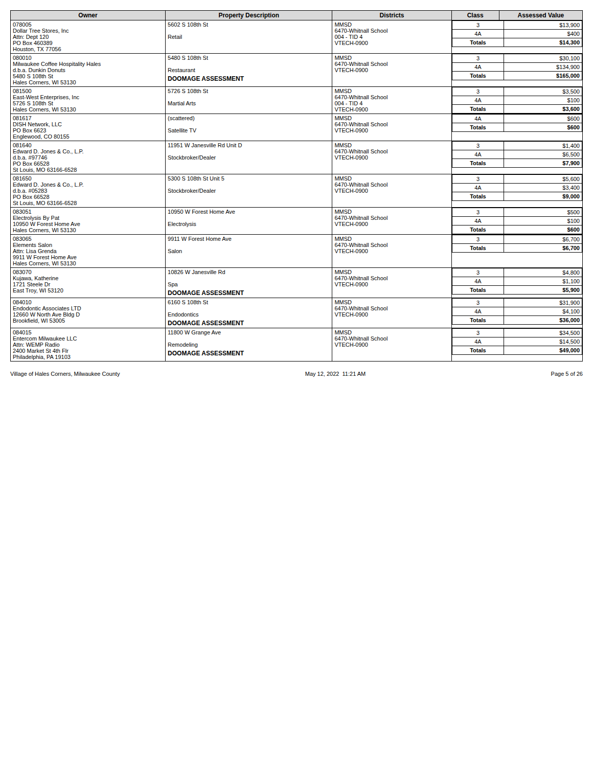| Owner | Property Description | Districts | Class | Assessed Value |
| --- | --- | --- | --- | --- |
| 078005 Dollar Tree Stores, Inc Attn: Dept 120 PO Box 460389 Houston, TX 77056 | 5602 S 108th St Retail | MMSD 6470-Whitnall School 004 - TID 4 VTECH-0900 | / 3 / $13,900 / / 4A / $400 / / Totals / $14,300 / |
| 080010 Milwaukee Coffee Hospitality Hales d.b.a. Dunkin Donuts 5480 S 108th St Hales Corners, WI 53130 | 5480 S 108th St Restaurant DOOMAGE ASSESSMENT | MMSD 6470-Whitnall School VTECH-0900 | / 3 / $30,100 / / 4A / $134,900 / / Totals / $165,000 / |
| 081500 East-West Enterprises, Inc 5726 S 108th St Hales Corners, WI 53130 | 5726 S 108th St Martial Arts | MMSD 6470-Whitnall School 004 - TID 4 VTECH-0900 | / 3 / $3,500 / / 4A / $100 / / Totals / $3,600 / |
| 081617 DISH Network, LLC PO Box 6623 Englewood, CO 80155 | (scattered) Satellite TV | MMSD 6470-Whitnall School VTECH-0900 | / 4A / $600 / / Totals / $600 / |
| 081640 Edward D. Jones & Co., L.P. d.b.a. #97746 PO Box 66528 St Louis, MO 63166-6528 | 11951 W Janesville Rd Unit D Stockbroker/Dealer | MMSD 6470-Whitnall School VTECH-0900 | / 3 / $1,400 / / 4A / $6,500 / / Totals / $7,900 / |
| 081650 Edward D. Jones & Co., L.P. d.b.a. #05283 PO Box 66528 St Louis, MO 63166-6528 | 5300 S 108th St Unit 5 Stockbroker/Dealer | MMSD 6470-Whitnall School VTECH-0900 | / 3 / $5,600 / / 4A / $3,400 / / Totals / $9,000 / |
| 083051 Electrolysis By Pat 10950 W Forest Home Ave Hales Corners, WI 53130 | 10950 W Forest Home Ave Electrolysis | MMSD 6470-Whitnall School VTECH-0900 | / 3 / $500 / / 4A / $100 / / Totals / $600 / |
| 083065 Elements Salon Attn: Lisa Grenda 9911 W Forest Home Ave Hales Corners, WI 53130 | 9911 W Forest Home Ave Salon | MMSD 6470-Whitnall School VTECH-0900 | / 3 / $6,700 / / Totals / $6,700 / |
| 083070 Kujawa, Katherine 1721 Steele Dr East Troy, WI 53120 | 10826 W Janesville Rd Spa DOOMAGE ASSESSMENT | MMSD 6470-Whitnall School VTECH-0900 | / 3 / $4,800 / / 4A / $1,100 / / Totals / $5,900 / |
| 084010 Endodontic Associates LTD 12660 W North Ave Bldg D Brookfield, WI 53005 | 6160 S 108th St Endodontics DOOMAGE ASSESSMENT | MMSD 6470-Whitnall School VTECH-0900 | / 3 / $31,900 / / 4A / $4,100 / / Totals / $36,000 / |
| 084015 Entercom Milwaukee LLC Attn: WEMP Radio 2400 Market St 4th Flr Philadelphia, PA 19103 | 11800 W Grange Ave Remodeling DOOMAGE ASSESSMENT | MMSD 6470-Whitnall School VTECH-0900 | / 3 / $34,500 / / 4A / $14,500 / / Totals / $49,000 / |
Village of Hales Corners, Milwaukee County
May 12, 2022 11:21 AM
Page 5 of 26